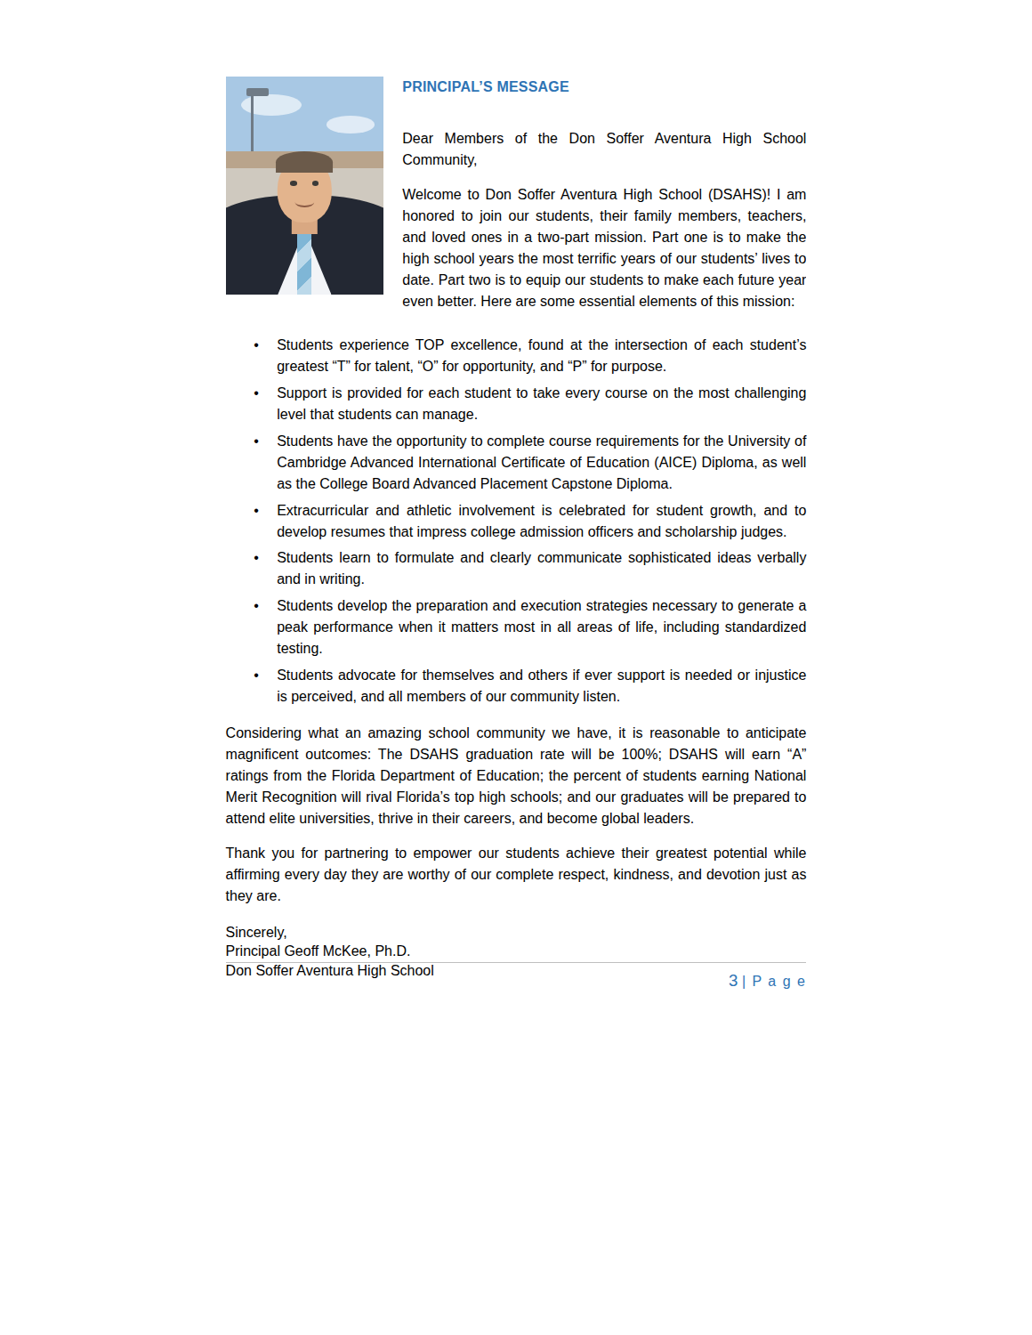PRINCIPAL’S MESSAGE
Dear Members of the Don Soffer Aventura High School Community,
Welcome to Don Soffer Aventura High School (DSAHS)! I am honored to join our students, their family members, teachers, and loved ones in a two-part mission. Part one is to make the high school years the most terrific years of our students’ lives to date. Part two is to equip our students to make each future year even better. Here are some essential elements of this mission:
Students experience TOP excellence, found at the intersection of each student’s greatest “T” for talent, “O” for opportunity, and “P” for purpose.
Support is provided for each student to take every course on the most challenging level that students can manage.
Students have the opportunity to complete course requirements for the University of Cambridge Advanced International Certificate of Education (AICE) Diploma, as well as the College Board Advanced Placement Capstone Diploma.
Extracurricular and athletic involvement is celebrated for student growth, and to develop resumes that impress college admission officers and scholarship judges.
Students learn to formulate and clearly communicate sophisticated ideas verbally and in writing.
Students develop the preparation and execution strategies necessary to generate a peak performance when it matters most in all areas of life, including standardized testing.
Students advocate for themselves and others if ever support is needed or injustice is perceived, and all members of our community listen.
Considering what an amazing school community we have, it is reasonable to anticipate magnificent outcomes: The DSAHS graduation rate will be 100%; DSAHS will earn “A” ratings from the Florida Department of Education; the percent of students earning National Merit Recognition will rival Florida’s top high schools; and our graduates will be prepared to attend elite universities, thrive in their careers, and become global leaders.
Thank you for partnering to empower our students achieve their greatest potential while affirming every day they are worthy of our complete respect, kindness, and devotion just as they are.
Sincerely,
Principal Geoff McKee, Ph.D.
Don Soffer Aventura High School
3 | P a g e